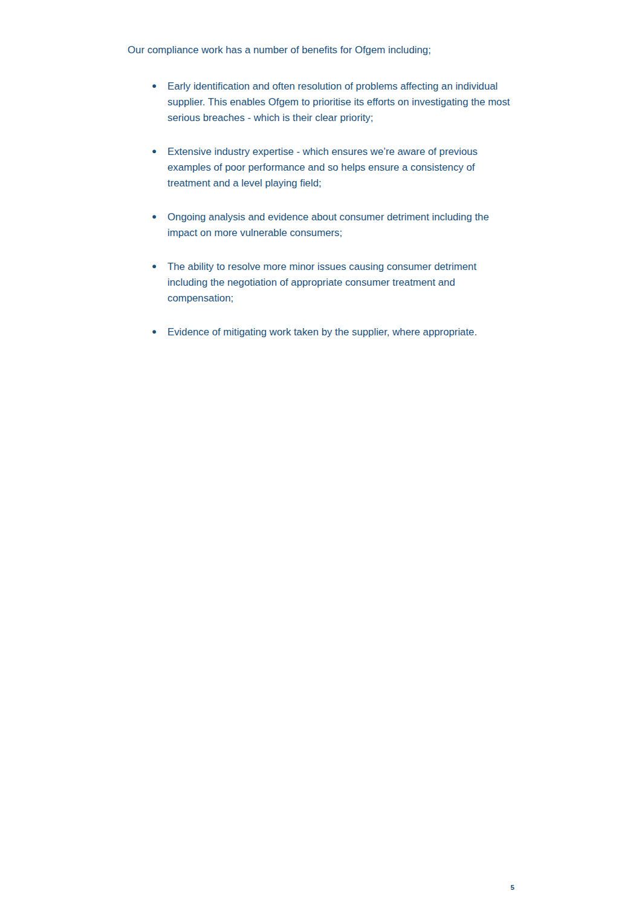Our compliance work has a number of benefits for Ofgem including;
Early identification and often resolution of problems affecting an individual supplier. This enables Ofgem to prioritise its efforts on investigating the most serious breaches - which is their clear priority;
Extensive industry expertise - which ensures we’re aware of previous examples of poor performance and so helps ensure a consistency of treatment and a level playing field;
Ongoing analysis and evidence about consumer detriment including the impact on more vulnerable consumers;
The ability to resolve more minor issues causing consumer detriment including the negotiation of appropriate consumer treatment and compensation;
Evidence of mitigating work taken by the supplier, where appropriate.
5